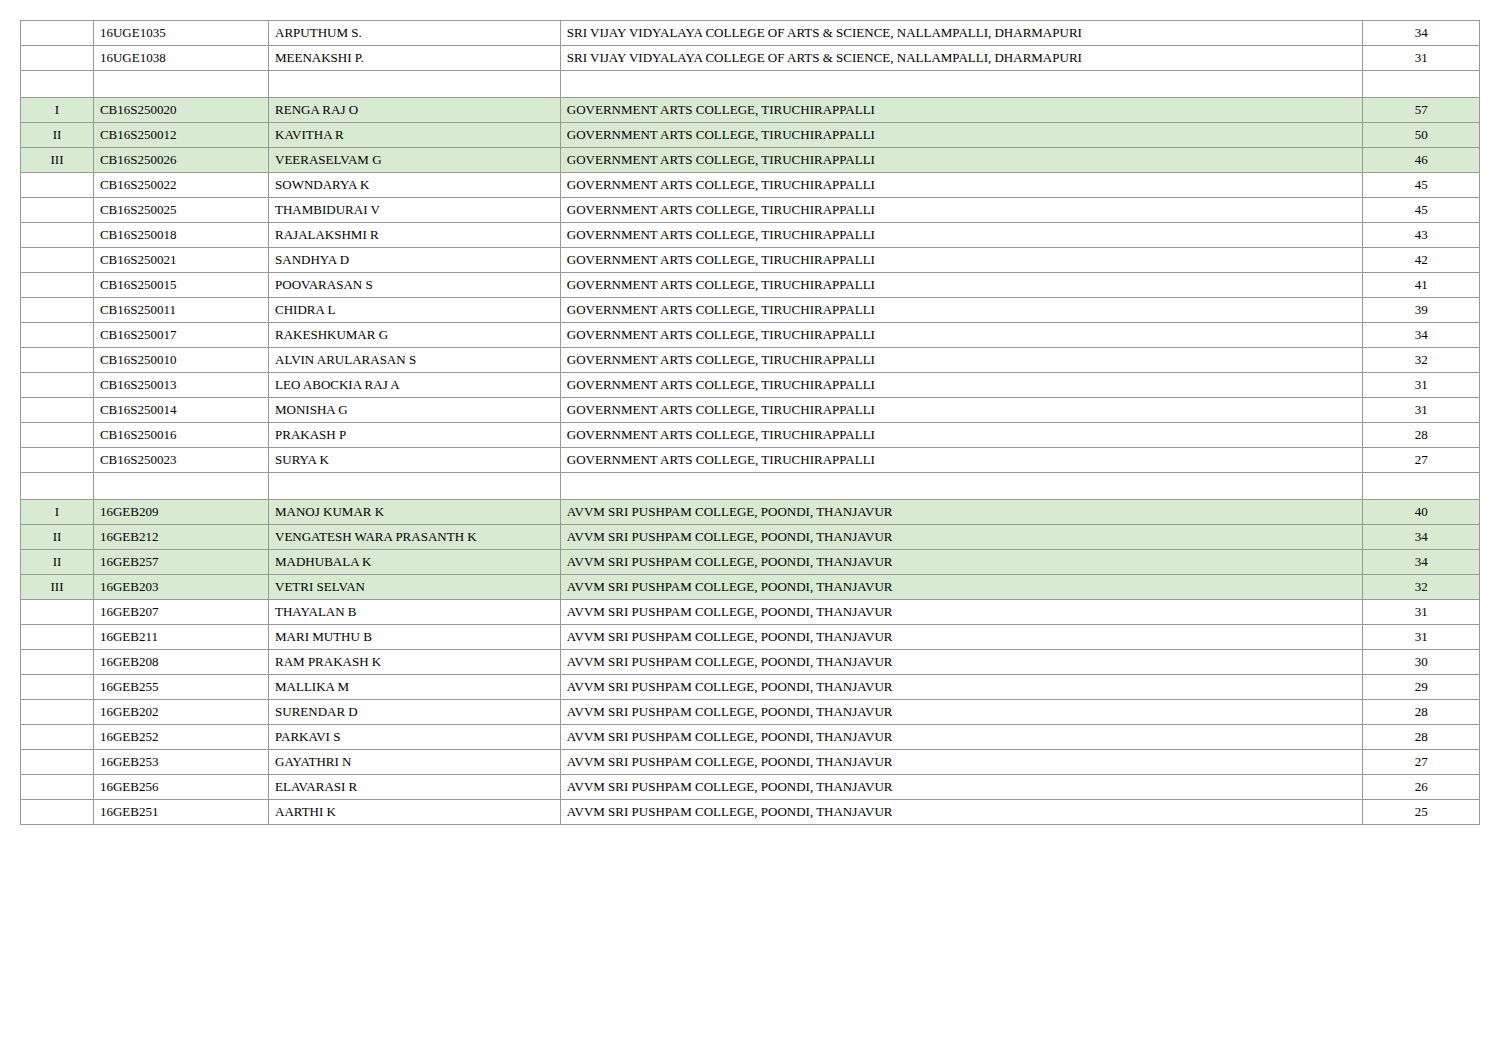| | 16UGE1035 | ARPUTHUM S. | SRI VIJAY VIDYALAYA COLLEGE OF ARTS & SCIENCE, NALLAMPALLI, DHARMAPURI | 34 |
| | 16UGE1038 | MEENAKSHI P. | SRI VIJAY VIDYALAYA COLLEGE OF ARTS & SCIENCE, NALLAMPALLI, DHARMAPURI | 31 |
| I | CB16S250020 | RENGA RAJ O | GOVERNMENT ARTS COLLEGE, TIRUCHIRAPPALLI | 57 |
| II | CB16S250012 | KAVITHA R | GOVERNMENT ARTS COLLEGE, TIRUCHIRAPPALLI | 50 |
| III | CB16S250026 | VEERASELVAM G | GOVERNMENT ARTS COLLEGE, TIRUCHIRAPPALLI | 46 |
| | CB16S250022 | SOWNDARYA K | GOVERNMENT ARTS COLLEGE, TIRUCHIRAPPALLI | 45 |
| | CB16S250025 | THAMBIDURAI V | GOVERNMENT ARTS COLLEGE, TIRUCHIRAPPALLI | 45 |
| | CB16S250018 | RAJALAKSHMI R | GOVERNMENT ARTS COLLEGE, TIRUCHIRAPPALLI | 43 |
| | CB16S250021 | SANDHYA D | GOVERNMENT ARTS COLLEGE, TIRUCHIRAPPALLI | 42 |
| | CB16S250015 | POOVARASAN S | GOVERNMENT ARTS COLLEGE, TIRUCHIRAPPALLI | 41 |
| | CB16S250011 | CHIDRA L | GOVERNMENT ARTS COLLEGE, TIRUCHIRAPPALLI | 39 |
| | CB16S250017 | RAKESHKUMAR G | GOVERNMENT ARTS COLLEGE, TIRUCHIRAPPALLI | 34 |
| | CB16S250010 | ALVIN ARULARASAN S | GOVERNMENT ARTS COLLEGE, TIRUCHIRAPPALLI | 32 |
| | CB16S250013 | LEO ABOCKIA RAJ A | GOVERNMENT ARTS COLLEGE, TIRUCHIRAPPALLI | 31 |
| | CB16S250014 | MONISHA G | GOVERNMENT ARTS COLLEGE, TIRUCHIRAPPALLI | 31 |
| | CB16S250016 | PRAKASH P | GOVERNMENT ARTS COLLEGE, TIRUCHIRAPPALLI | 28 |
| | CB16S250023 | SURYA K | GOVERNMENT ARTS COLLEGE, TIRUCHIRAPPALLI | 27 |
| I | 16GEB209 | MANOJ KUMAR K | AVVM SRI PUSHPAM COLLEGE, POONDI, THANJAVUR | 40 |
| II | 16GEB212 | VENGATESH WARA PRASANTH K | AVVM SRI PUSHPAM COLLEGE, POONDI, THANJAVUR | 34 |
| II | 16GEB257 | MADHUBALA K | AVVM SRI PUSHPAM COLLEGE, POONDI, THANJAVUR | 34 |
| III | 16GEB203 | VETRI SELVAN | AVVM SRI PUSHPAM COLLEGE, POONDI, THANJAVUR | 32 |
| | 16GEB207 | THAYALAN B | AVVM SRI PUSHPAM COLLEGE, POONDI, THANJAVUR | 31 |
| | 16GEB211 | MARI MUTHU B | AVVM SRI PUSHPAM COLLEGE, POONDI, THANJAVUR | 31 |
| | 16GEB208 | RAM PRAKASH K | AVVM SRI PUSHPAM COLLEGE, POONDI, THANJAVUR | 30 |
| | 16GEB255 | MALLIKA M | AVVM SRI PUSHPAM COLLEGE, POONDI, THANJAVUR | 29 |
| | 16GEB202 | SURENDAR D | AVVM SRI PUSHPAM COLLEGE, POONDI, THANJAVUR | 28 |
| | 16GEB252 | PARKAVI S | AVVM SRI PUSHPAM COLLEGE, POONDI, THANJAVUR | 28 |
| | 16GEB253 | GAYATHRI N | AVVM SRI PUSHPAM COLLEGE, POONDI, THANJAVUR | 27 |
| | 16GEB256 | ELAVARASI R | AVVM SRI PUSHPAM COLLEGE, POONDI, THANJAVUR | 26 |
| | 16GEB251 | AARTHI K | AVVM SRI PUSHPAM COLLEGE, POONDI, THANJAVUR | 25 |